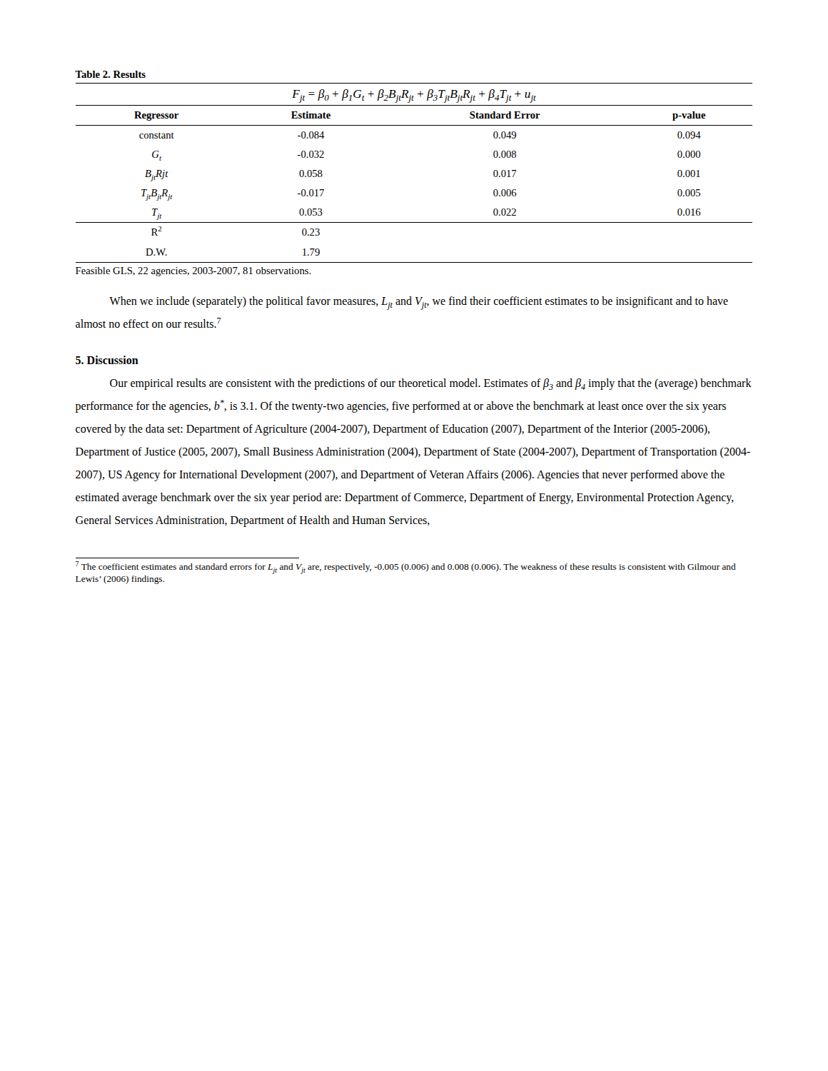Table 2. Results
| F jt = β 0 + β 1 G t + β 2 B jt R jt + β 3 T jt B jt R jt + β 4 T jt + u jt |
| Regressor | Estimate | Standard Error | p-value |
| constant | -0.084 | 0.049 | 0.094 |
| G t | -0.032 | 0.008 | 0.000 |
| B jt Rjt | 0.058 | 0.017 | 0.001 |
| T jt B jt R jt | -0.017 | 0.006 | 0.005 |
| T jt | 0.053 | 0.022 | 0.016 |
| R 2 | 0.23 | | |
| D.W. | 1.79 | | |
Feasible GLS, 22 agencies, 2003-2007, 81 observations.
When we include (separately) the political favor measures, Ljt and Vjt, we find their coefficient estimates to be insignificant and to have almost no effect on our results.7
5. Discussion
Our empirical results are consistent with the predictions of our theoretical model. Estimates of β3 and β4 imply that the (average) benchmark performance for the agencies, b*, is 3.1. Of the twenty-two agencies, five performed at or above the benchmark at least once over the six years covered by the data set: Department of Agriculture (2004-2007), Department of Education (2007), Department of the Interior (2005-2006), Department of Justice (2005, 2007), Small Business Administration (2004), Department of State (2004-2007), Department of Transportation (2004-2007), US Agency for International Development (2007), and Department of Veteran Affairs (2006). Agencies that never performed above the estimated average benchmark over the six year period are: Department of Commerce, Department of Energy, Environmental Protection Agency, General Services Administration, Department of Health and Human Services,
7 The coefficient estimates and standard errors for Ljt and Vjt are, respectively, -0.005 (0.006) and 0.008 (0.006). The weakness of these results is consistent with Gilmour and Lewis’ (2006) findings.